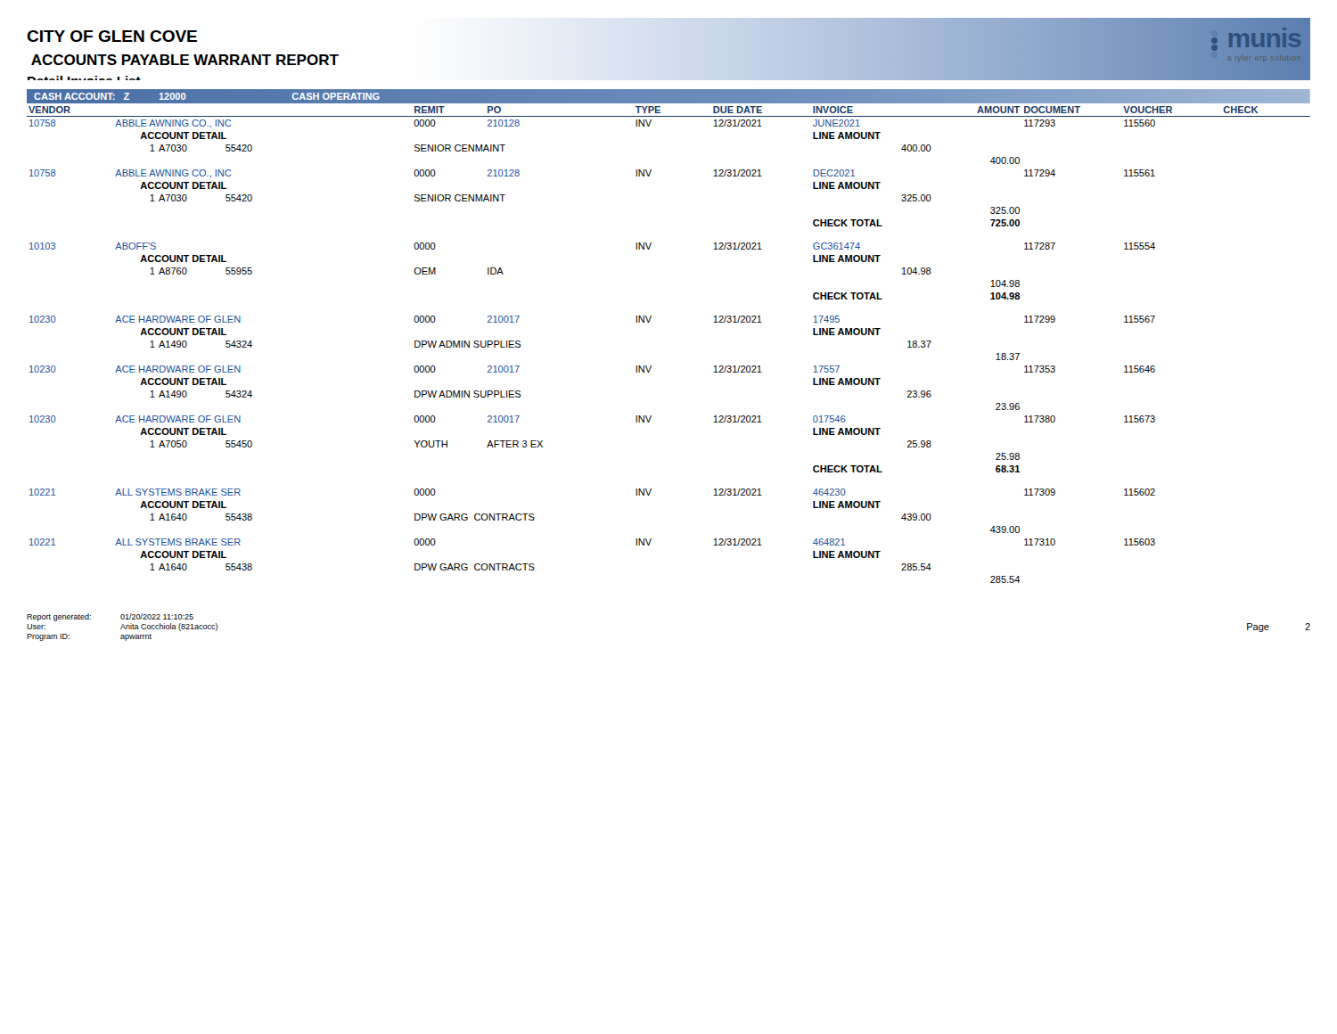munis
a tyler erp solution
CITY OF GLEN COVE
ACCOUNTS PAYABLE WARRANT REPORT
Detail Invoice List
WARRANT: 212201/25/2022
DUE DATE: 01/25/2022
| CASH ACCOUNT: Z | 12000 | CASH OPERATING |
| VENDOR | | REMIT | PO | | TYPE | DUE DATE | INVOICE | AMOUNT | DOCUMENT | VOUCHER | CHECK |
| 10758 | ABBLE AWNING CO., INC | 0000 | 210128 | | INV | 12/31/2021 | JUNE2021 | | 117293 | 115560 | |
| | ACCOUNT DETAIL | | | | | | LINE AMOUNT | | | | |
| | 1 | A7030 | 55420 | | SENIOR CENMAINT | | | | 400.00 | | | | |
| | | 400.00 | | | |
| 10758 | ABBLE AWNING CO., INC | 0000 | 210128 | | INV | 12/31/2021 | DEC2021 | | 117294 | 115561 | |
| | ACCOUNT DETAIL | | | | | | LINE AMOUNT | | | | |
| | 1 | A7030 | 55420 | | SENIOR CENMAINT | | | | 325.00 | | | | |
| | | 325.00 | | | |
| | CHECK TOTAL | 725.00 | | | |
| 10103 | ABOFF'S | 0000 | | | INV | 12/31/2021 | GC361474 | | 117287 | 115554 | |
| | ACCOUNT DETAIL | | | | | | LINE AMOUNT | | | | |
| | 1 | A8760 | 55955 | | OEM | IDA | | | | 104.98 | | | | |
| | | 104.98 | | | |
| | CHECK TOTAL | 104.98 | | | |
| 10230 | ACE HARDWARE OF GLEN | 0000 | 210017 | | INV | 12/31/2021 | 17495 | | 117299 | 115567 | |
| | ACCOUNT DETAIL | | | | | | LINE AMOUNT | | | | |
| | 1 | A1490 | 54324 | | DPW ADMIN SUPPLIES | | | | 18.37 | | | | |
| | | 18.37 | | | |
| 10230 | ACE HARDWARE OF GLEN | 0000 | 210017 | | INV | 12/31/2021 | 17557 | | 117353 | 115646 | |
| | ACCOUNT DETAIL | | | | | | LINE AMOUNT | | | | |
| | 1 | A1490 | 54324 | | DPW ADMIN SUPPLIES | | | | 23.96 | | | | |
| | | 23.96 | | | |
| 10230 | ACE HARDWARE OF GLEN | 0000 | 210017 | | INV | 12/31/2021 | 017546 | | 117380 | 115673 | |
| | ACCOUNT DETAIL | | | | | | LINE AMOUNT | | | | |
| | 1 | A7050 | 55450 | | YOUTH | AFTER 3 EX | | | | 25.98 | | | | |
| | | 25.98 | | | |
| | CHECK TOTAL | 68.31 | | | |
| 10221 | ALL SYSTEMS BRAKE SER | 0000 | | | INV | 12/31/2021 | 464230 | | 117309 | 115602 | |
| | ACCOUNT DETAIL | | | | | | LINE AMOUNT | | | | |
| | 1 | A1640 | 55438 | | DPW GARG CONTRACTS | | | | 439.00 | | | | |
| | | 439.00 | | | |
| 10221 | ALL SYSTEMS BRAKE SER | 0000 | | | INV | 12/31/2021 | 464821 | | 117310 | 115603 | |
| | ACCOUNT DETAIL | | | | | | LINE AMOUNT | | | | |
| | 1 | A1640 | 55438 | | DPW GARG CONTRACTS | | | | 285.54 | | | | |
| | | 285.54 | | | |
Report generated: 01/20/2022 11:10:25
User: Anita Cocchiola (821acocc)
Program ID: apwarrnt
Page2